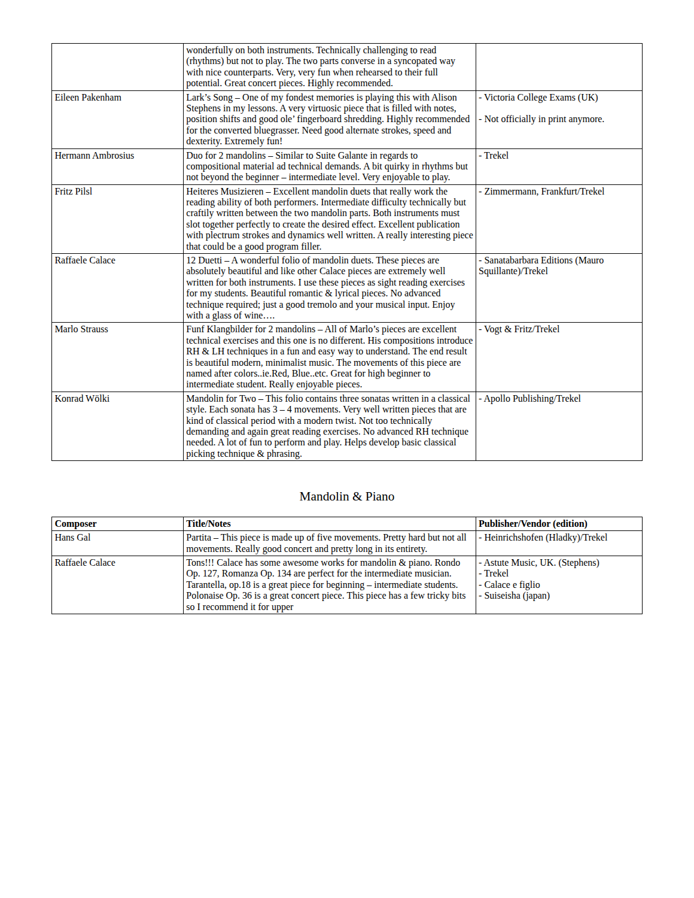| | wonderfully on both instruments. Technically challenging to read (rhythms) but not to play. The two parts converse in a syncopated way with nice counterparts. Very, very fun when rehearsed to their full potential. Great concert pieces. Highly recommended. | |
| Eileen Pakenham | Lark’s Song – One of my fondest memories is playing this with Alison Stephens in my lessons. A very virtuosic piece that is filled with notes, position shifts and good ole’ fingerboard shredding. Highly recommended for the converted bluegrasser. Need good alternate strokes, speed and dexterity. Extremely fun! | - Victoria College Exams (UK) - Not officially in print anymore. |
| Hermann Ambrosius | Duo for 2 mandolins – Similar to Suite Galante in regards to compositional material ad technical demands. A bit quirky in rhythms but not beyond the beginner – intermediate level. Very enjoyable to play. | - Trekel |
| Fritz Pilsl | Heiteres Musizieren – Excellent mandolin duets that really work the reading ability of both performers. Intermediate difficulty technically but craftily written between the two mandolin parts. Both instruments must slot together perfectly to create the desired effect. Excellent publication with plectrum strokes and dynamics well written. A really interesting piece that could be a good program filler. | - Zimmermann, Frankfurt/Trekel |
| Raffaele Calace | 12 Duetti – A wonderful folio of mandolin duets. These pieces are absolutely beautiful and like other Calace pieces are extremely well written for both instruments. I use these pieces as sight reading exercises for my students. Beautiful romantic & lyrical pieces. No advanced technique required; just a good tremolo and your musical input. Enjoy with a glass of wine…. | - Sanatabarbara Editions (Mauro Squillante)/Trekel |
| Marlo Strauss | Funf Klangbilder for 2 mandolins – All of Marlo’s pieces are excellent technical exercises and this one is no different. His compositions introduce RH & LH techniques in a fun and easy way to understand. The end result is beautiful modern, minimalist music. The movements of this piece are named after colors..ie.Red, Blue..etc. Great for high beginner to intermediate student. Really enjoyable pieces. | - Vogt & Fritz/Trekel |
| Konrad Wölki | Mandolin for Two – This folio contains three sonatas written in a classical style. Each sonata has 3 – 4 movements. Very well written pieces that are kind of classical period with a modern twist. Not too technically demanding and again great reading exercises. No advanced RH technique needed. A lot of fun to perform and play. Helps develop basic classical picking technique & phrasing. | - Apollo Publishing/Trekel |
Mandolin & Piano
| Composer | Title/Notes | Publisher/Vendor (edition) |
| --- | --- | --- |
| Hans Gal | Partita – This piece is made up of five movements. Pretty hard but not all movements. Really good concert and pretty long in its entirety. | - Heinrichshofen (Hladky)/Trekel |
| Raffaele Calace | Tons!!! Calace has some awesome works for mandolin & piano. Rondo Op. 127, Romanza Op. 134 are perfect for the intermediate musician. Tarantella, op.18 is a great piece for beginning – intermediate students. Polonaise Op. 36 is a great concert piece. This piece has a few tricky bits so I recommend it for upper | - Astute Music, UK. (Stephens) - Trekel - Calace e figlio - Suiseisha (japan) |